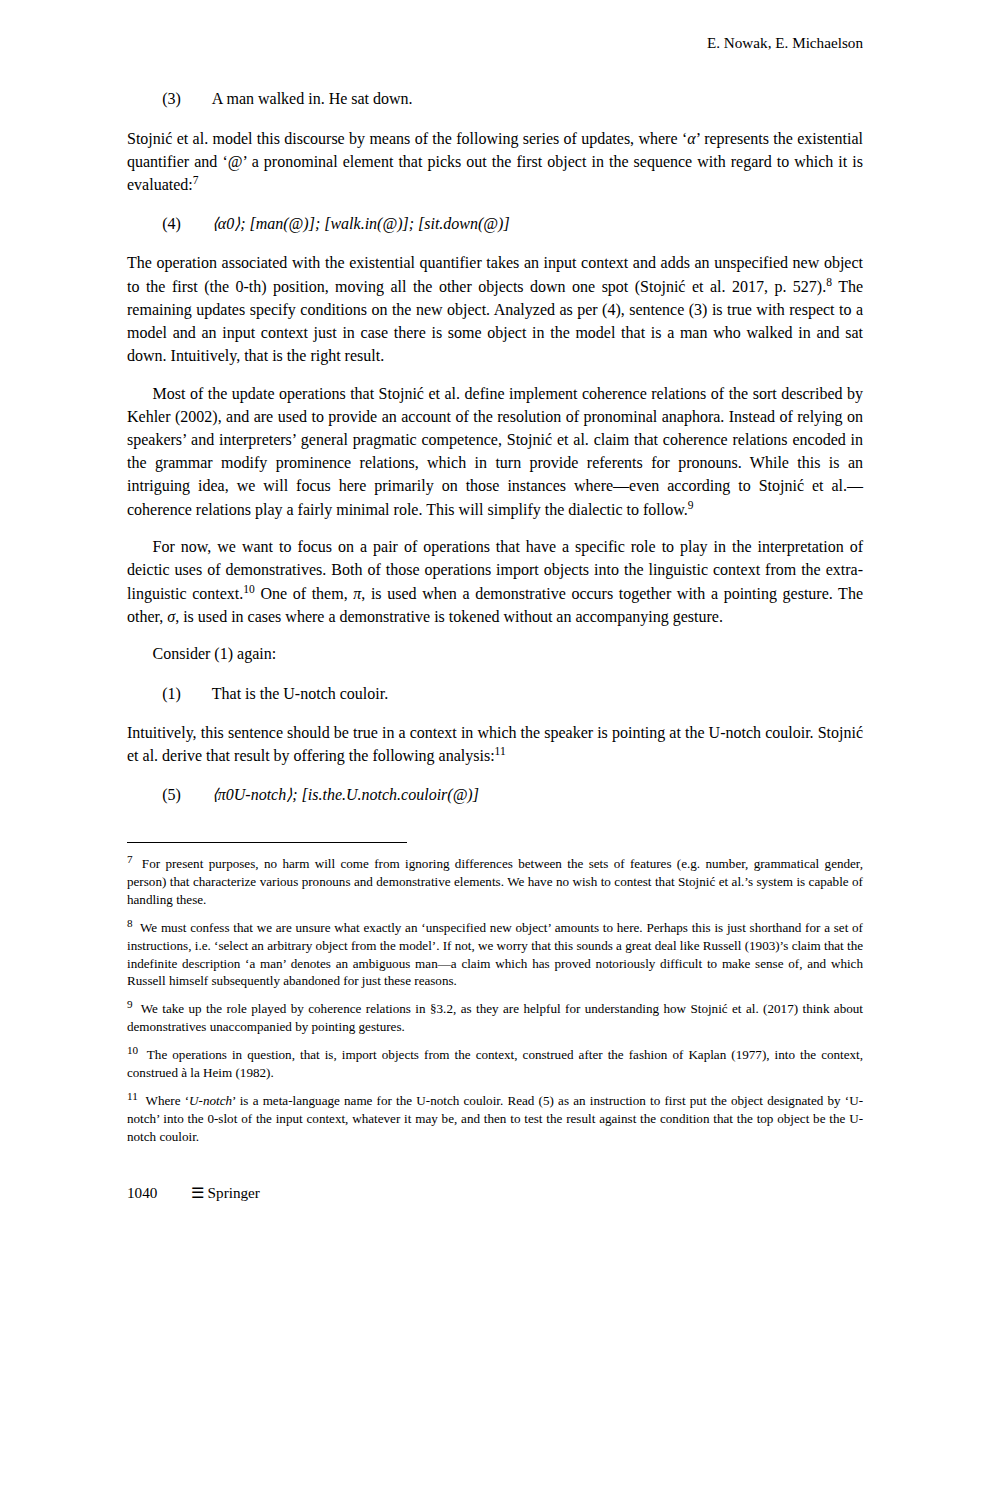E. Nowak, E. Michaelson
(3) A man walked in. He sat down.
Stojnić et al. model this discourse by means of the following series of updates, where ‘α’ represents the existential quantifier and ‘@’ a pronominal element that picks out the first object in the sequence with regard to which it is evaluated:7
(4) ⟨α0⟩; [man(@)]; [walk.in(@)]; [sit.down(@)]
The operation associated with the existential quantifier takes an input context and adds an unspecified new object to the first (the 0-th) position, moving all the other objects down one spot (Stojnić et al. 2017, p. 527).8 The remaining updates specify conditions on the new object. Analyzed as per (4), sentence (3) is true with respect to a model and an input context just in case there is some object in the model that is a man who walked in and sat down. Intuitively, that is the right result.
Most of the update operations that Stojnić et al. define implement coherence relations of the sort described by Kehler (2002), and are used to provide an account of the resolution of pronominal anaphora. Instead of relying on speakers’ and interpreters’ general pragmatic competence, Stojnić et al. claim that coherence relations encoded in the grammar modify prominence relations, which in turn provide referents for pronouns. While this is an intriguing idea, we will focus here primarily on those instances where—even according to Stojnić et al.—coherence relations play a fairly minimal role. This will simplify the dialectic to follow.9
For now, we want to focus on a pair of operations that have a specific role to play in the interpretation of deictic uses of demonstratives. Both of those operations import objects into the linguistic context from the extra-linguistic context.10 One of them, π, is used when a demonstrative occurs together with a pointing gesture. The other, σ, is used in cases where a demonstrative is tokened without an accompanying gesture.
Consider (1) again:
(1) That is the U-notch couloir.
Intuitively, this sentence should be true in a context in which the speaker is pointing at the U-notch couloir. Stojnić et al. derive that result by offering the following analysis:11
(5) ⟨π0U-notch⟩; [is.the.U.notch.couloir(@)]
7 For present purposes, no harm will come from ignoring differences between the sets of features (e.g. number, grammatical gender, person) that characterize various pronouns and demonstrative elements. We have no wish to contest that Stojnić et al.’s system is capable of handling these.
8 We must confess that we are unsure what exactly an ‘unspecified new object’ amounts to here. Perhaps this is just shorthand for a set of instructions, i.e. ‘select an arbitrary object from the model’. If not, we worry that this sounds a great deal like Russell (1903)’s claim that the indefinite description ‘a man’ denotes an ambiguous man—a claim which has proved notoriously difficult to make sense of, and which Russell himself subsequently abandoned for just these reasons.
9 We take up the role played by coherence relations in §3.2, as they are helpful for understanding how Stojnić et al. (2017) think about demonstratives unaccompanied by pointing gestures.
10 The operations in question, that is, import objects from the context, construed after the fashion of Kaplan (1977), into the context, construed à la Heim (1982).
11 Where ‘U-notch’ is a meta-language name for the U-notch couloir. Read (5) as an instruction to first put the object designated by ‘U-notch’ into the 0-slot of the input context, whatever it may be, and then to test the result against the condition that the top object be the U-notch couloir.
1040 ☰ Springer